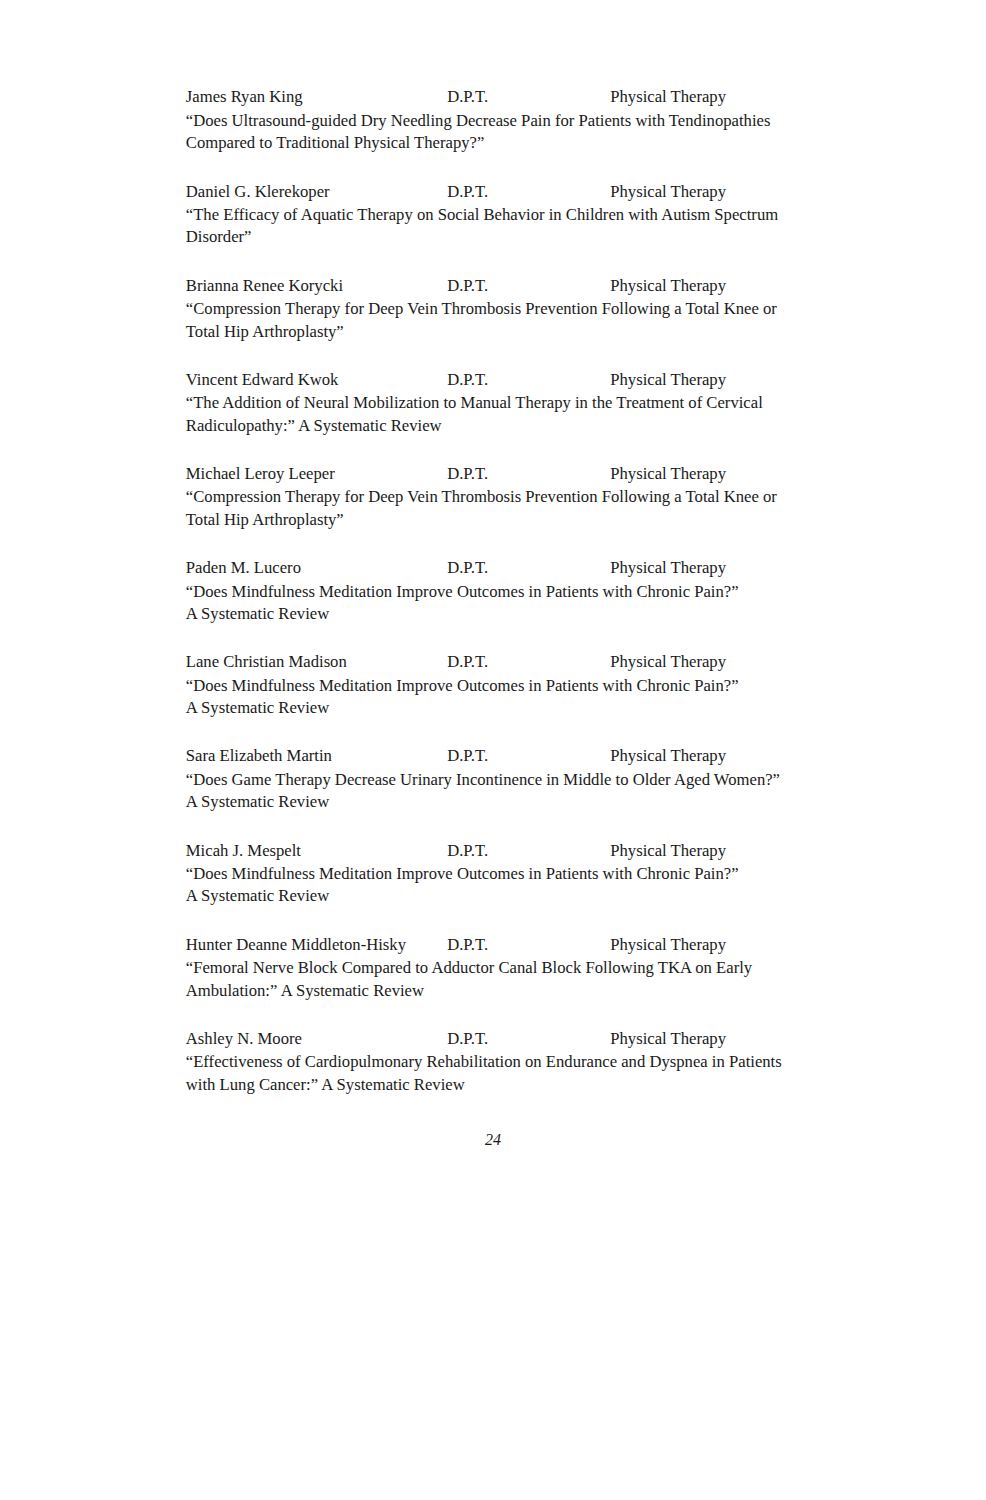James Ryan King D.P.T. Physical Therapy
“Does Ultrasound-guided Dry Needling Decrease Pain for Patients with Tendinopathies Compared to Traditional Physical Therapy?”
Daniel G. Klerekoper D.P.T. Physical Therapy
“The Efficacy of Aquatic Therapy on Social Behavior in Children with Autism Spectrum Disorder”
Brianna Renee Korycki D.P.T. Physical Therapy
“Compression Therapy for Deep Vein Thrombosis Prevention Following a Total Knee or Total Hip Arthroplasty”
Vincent Edward Kwok D.P.T. Physical Therapy
“The Addition of Neural Mobilization to Manual Therapy in the Treatment of Cervical Radiculopathy:” A Systematic Review
Michael Leroy Leeper D.P.T. Physical Therapy
“Compression Therapy for Deep Vein Thrombosis Prevention Following a Total Knee or Total Hip Arthroplasty”
Paden M. Lucero D.P.T. Physical Therapy
“Does Mindfulness Meditation Improve Outcomes in Patients with Chronic Pain?” A Systematic Review
Lane Christian Madison D.P.T. Physical Therapy
“Does Mindfulness Meditation Improve Outcomes in Patients with Chronic Pain?” A Systematic Review
Sara Elizabeth Martin D.P.T. Physical Therapy
“Does Game Therapy Decrease Urinary Incontinence in Middle to Older Aged Women?” A Systematic Review
Micah J. Mespelt D.P.T. Physical Therapy
“Does Mindfulness Meditation Improve Outcomes in Patients with Chronic Pain?” A Systematic Review
Hunter Deanne Middleton-Hisky D.P.T. Physical Therapy
“Femoral Nerve Block Compared to Adductor Canal Block Following TKA on Early Ambulation:” A Systematic Review
Ashley N. Moore D.P.T. Physical Therapy
“Effectiveness of Cardiopulmonary Rehabilitation on Endurance and Dyspnea in Patients with Lung Cancer:” A Systematic Review
24